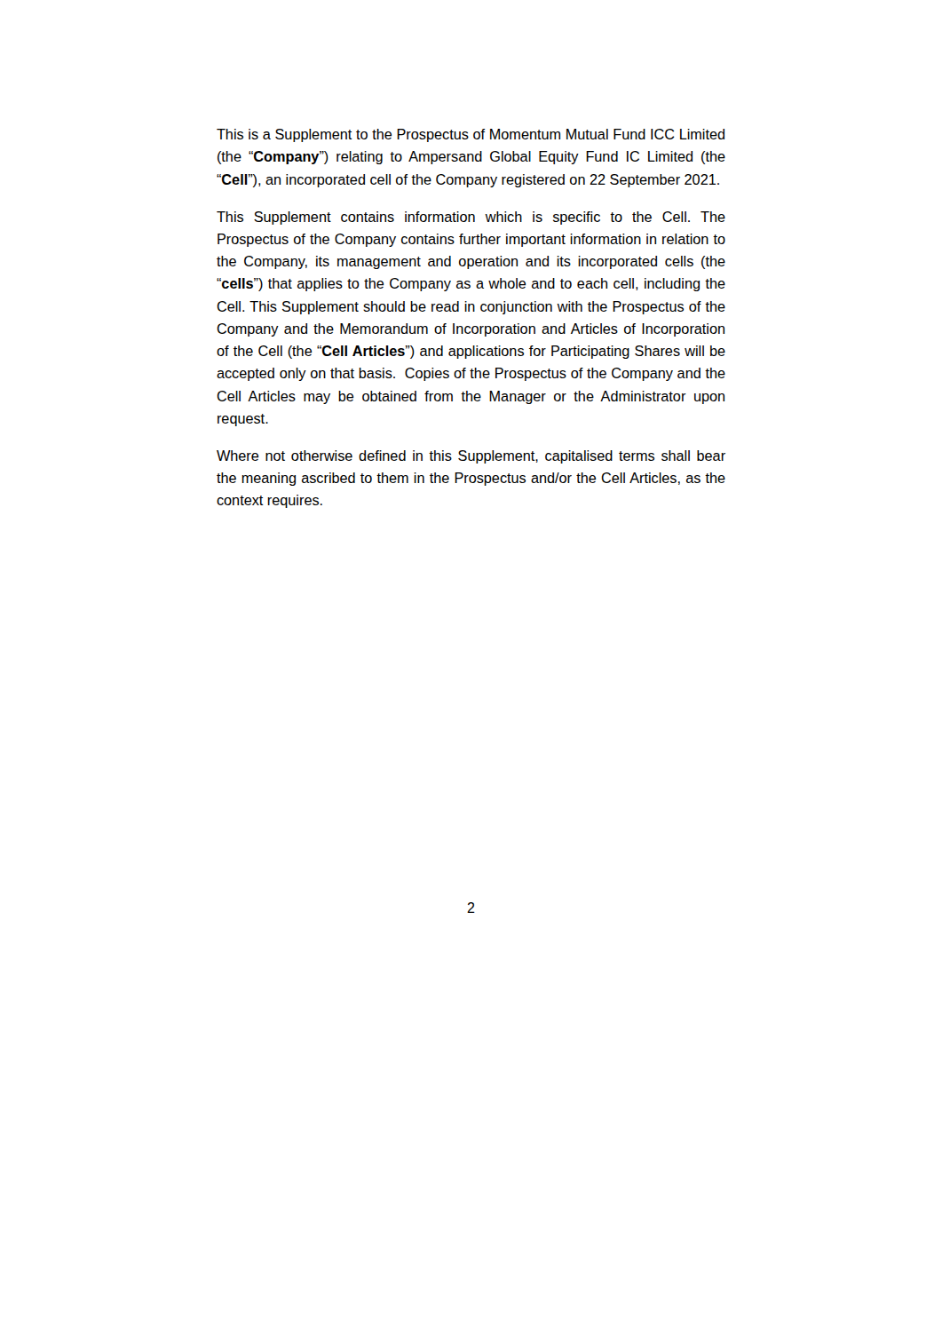This is a Supplement to the Prospectus of Momentum Mutual Fund ICC Limited (the “Company”) relating to Ampersand Global Equity Fund IC Limited (the “Cell”), an incorporated cell of the Company registered on 22 September 2021.
This Supplement contains information which is specific to the Cell. The Prospectus of the Company contains further important information in relation to the Company, its management and operation and its incorporated cells (the “cells”) that applies to the Company as a whole and to each cell, including the Cell. This Supplement should be read in conjunction with the Prospectus of the Company and the Memorandum of Incorporation and Articles of Incorporation of the Cell (the “Cell Articles”) and applications for Participating Shares will be accepted only on that basis. Copies of the Prospectus of the Company and the Cell Articles may be obtained from the Manager or the Administrator upon request.
Where not otherwise defined in this Supplement, capitalised terms shall bear the meaning ascribed to them in the Prospectus and/or the Cell Articles, as the context requires.
2